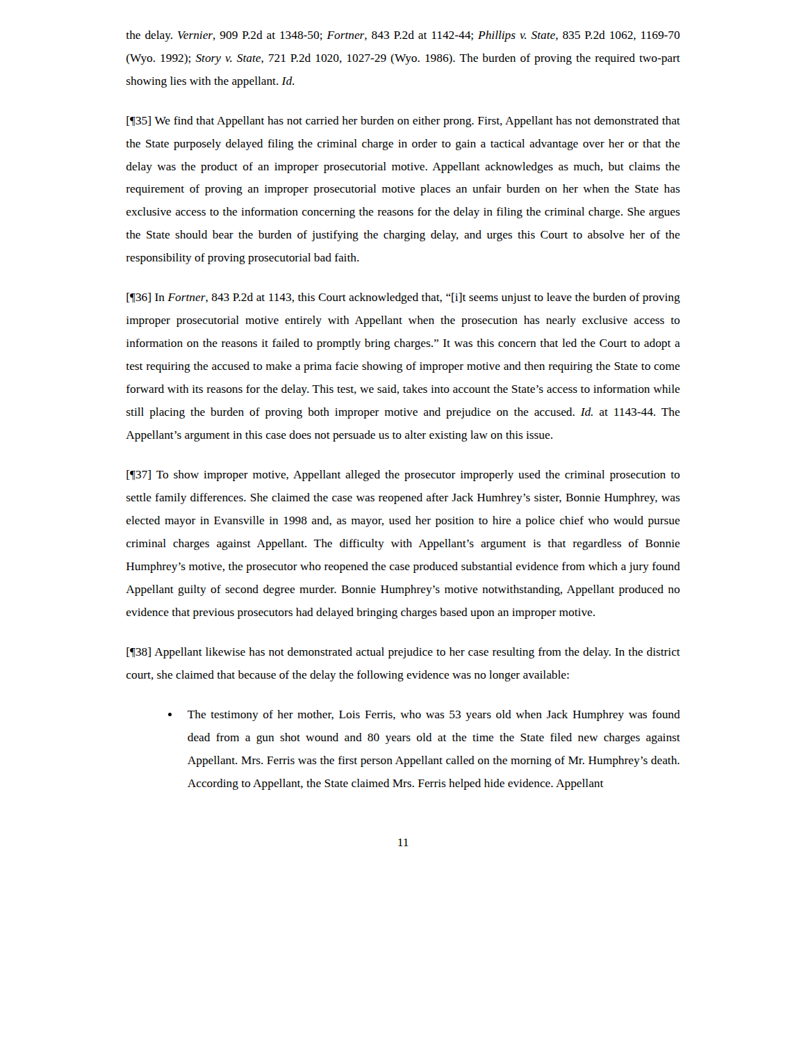the delay. Vernier, 909 P.2d at 1348-50; Fortner, 843 P.2d at 1142-44; Phillips v. State, 835 P.2d 1062, 1169-70 (Wyo. 1992); Story v. State, 721 P.2d 1020, 1027-29 (Wyo. 1986). The burden of proving the required two-part showing lies with the appellant. Id.
[¶35] We find that Appellant has not carried her burden on either prong. First, Appellant has not demonstrated that the State purposely delayed filing the criminal charge in order to gain a tactical advantage over her or that the delay was the product of an improper prosecutorial motive. Appellant acknowledges as much, but claims the requirement of proving an improper prosecutorial motive places an unfair burden on her when the State has exclusive access to the information concerning the reasons for the delay in filing the criminal charge. She argues the State should bear the burden of justifying the charging delay, and urges this Court to absolve her of the responsibility of proving prosecutorial bad faith.
[¶36] In Fortner, 843 P.2d at 1143, this Court acknowledged that, “[i]t seems unjust to leave the burden of proving improper prosecutorial motive entirely with Appellant when the prosecution has nearly exclusive access to information on the reasons it failed to promptly bring charges.” It was this concern that led the Court to adopt a test requiring the accused to make a prima facie showing of improper motive and then requiring the State to come forward with its reasons for the delay. This test, we said, takes into account the State’s access to information while still placing the burden of proving both improper motive and prejudice on the accused. Id. at 1143-44. The Appellant’s argument in this case does not persuade us to alter existing law on this issue.
[¶37] To show improper motive, Appellant alleged the prosecutor improperly used the criminal prosecution to settle family differences. She claimed the case was reopened after Jack Humhrey’s sister, Bonnie Humphrey, was elected mayor in Evansville in 1998 and, as mayor, used her position to hire a police chief who would pursue criminal charges against Appellant. The difficulty with Appellant’s argument is that regardless of Bonnie Humphrey’s motive, the prosecutor who reopened the case produced substantial evidence from which a jury found Appellant guilty of second degree murder. Bonnie Humphrey’s motive notwithstanding, Appellant produced no evidence that previous prosecutors had delayed bringing charges based upon an improper motive.
[¶38] Appellant likewise has not demonstrated actual prejudice to her case resulting from the delay. In the district court, she claimed that because of the delay the following evidence was no longer available:
The testimony of her mother, Lois Ferris, who was 53 years old when Jack Humphrey was found dead from a gun shot wound and 80 years old at the time the State filed new charges against Appellant. Mrs. Ferris was the first person Appellant called on the morning of Mr. Humphrey’s death. According to Appellant, the State claimed Mrs. Ferris helped hide evidence. Appellant
11